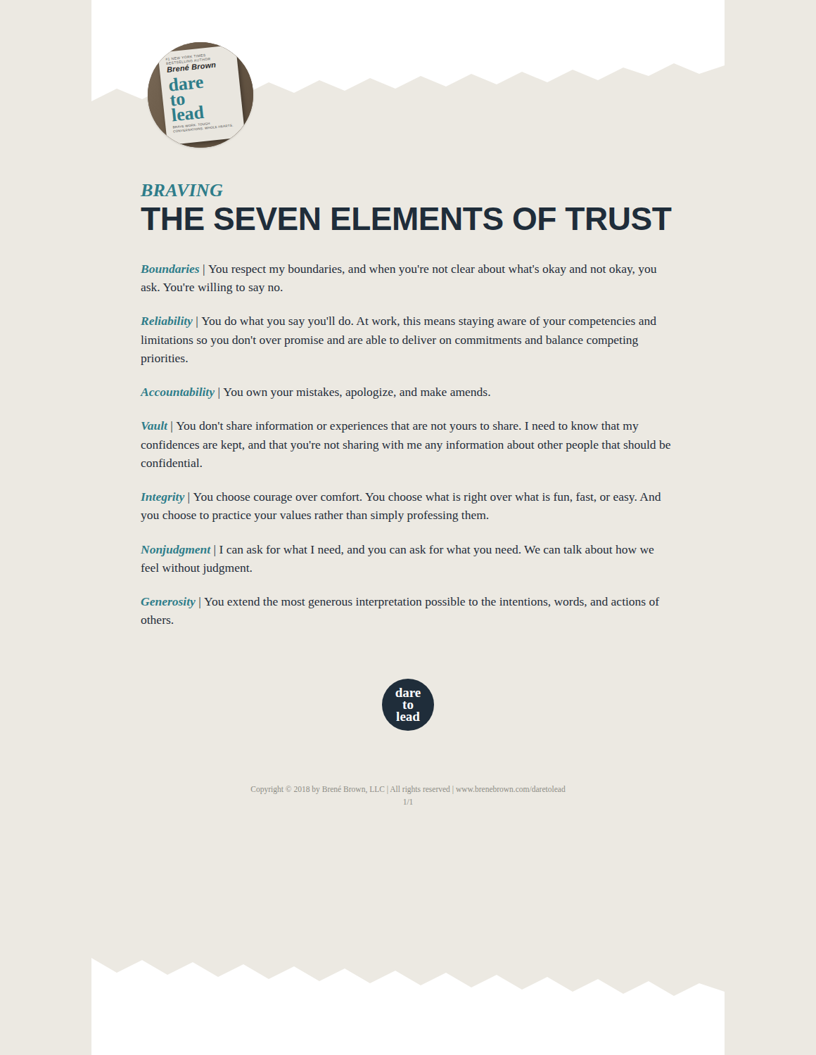#1 New York Times Bestselling Author Brené Brown
dare
to
lead
Brave Work. Tough Conversations. Whole Hearts.
BRAVING
The Seven Elements of Trust
Boundaries
You respect my boundaries, and when you're not clear about what's okay and not okay, you ask. You're willing to say no.
Reliability
You do what you say you'll do. At work, this means staying aware of your competencies and limitations so you don't over promise and are able to deliver on commitments and balance competing priorities.
Accountability
You own your mistakes, apologize, and make amends.
Vault
You don't share information or experiences that are not yours to share. I need to know that my confidences are kept, and that you're not sharing with me any information about other people that should be confidential.
Integrity
You choose courage over comfort. You choose what is right over what is fun, fast, or easy. And you choose to practice your values rather than simply professing them.
Nonjudgment
I can ask for what I need, and you can ask for what you need. We can talk about how we feel without judgment.
Generosity
You extend the most generous interpretation possible to the intentions, words, and actions of others.
dare
to
lead
Copyright © 2018 by Brené Brown, LLC | All rights reserved | www.brenebrown.com/daretolead
1/1